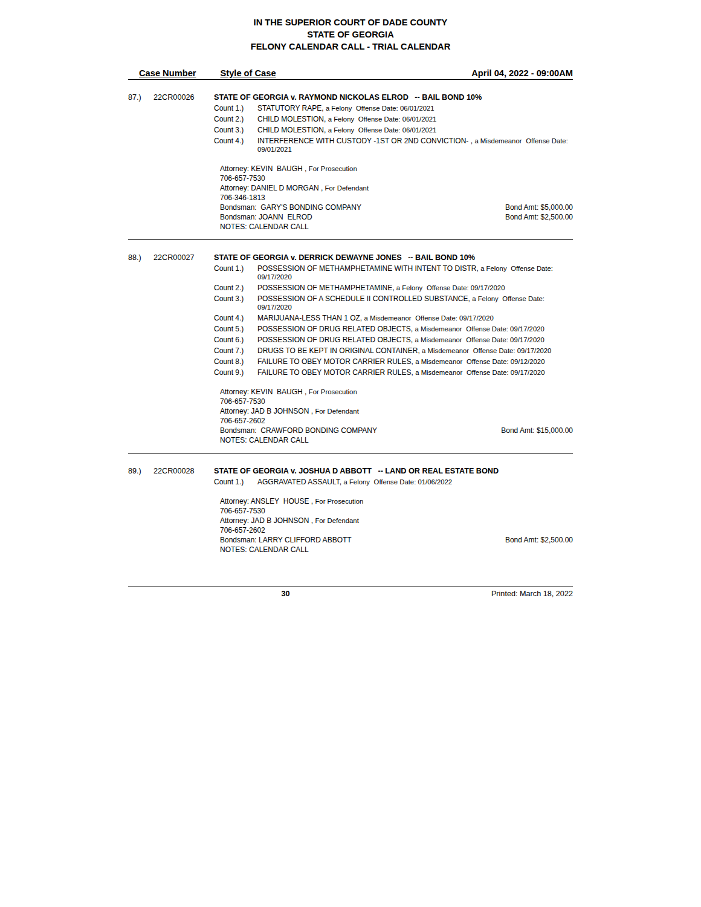IN THE SUPERIOR COURT OF DADE COUNTY
STATE OF GEORGIA
FELONY CALENDAR CALL - TRIAL CALENDAR
Case Number Style of Case April 04, 2022 - 09:00AM
87.) 22CR00026 STATE OF GEORGIA v. RAYMOND NICKOLAS ELROD -- BAIL BOND 10%
Count 1.) STATUTORY RAPE, a Felony Offense Date: 06/01/2021
Count 2.) CHILD MOLESTION, a Felony Offense Date: 06/01/2021
Count 3.) CHILD MOLESTION, a Felony Offense Date: 06/01/2021
Count 4.) INTERFERENCE WITH CUSTODY -1ST OR 2ND CONVICTION- , a Misdemeanor Offense Date: 09/01/2021
Attorney: KEVIN BAUGH , For Prosecution
706-657-7530
Attorney: DANIEL D MORGAN , For Defendant
706-346-1813
Bondsman: GARY'S BONDING COMPANY Bond Amt: $5,000.00
Bondsman: JOANN ELROD Bond Amt: $2,500.00
NOTES: CALENDAR CALL
88.) 22CR00027 STATE OF GEORGIA v. DERRICK DEWAYNE JONES -- BAIL BOND 10%
Count 1.) POSSESSION OF METHAMPHETAMINE WITH INTENT TO DISTR, a Felony Offense Date: 09/17/2020
Count 2.) POSSESSION OF METHAMPHETAMINE, a Felony Offense Date: 09/17/2020
Count 3.) POSSESSION OF A SCHEDULE II CONTROLLED SUBSTANCE, a Felony Offense Date: 09/17/2020
Count 4.) MARIJUANA-LESS THAN 1 OZ, a Misdemeanor Offense Date: 09/17/2020
Count 5.) POSSESSION OF DRUG RELATED OBJECTS, a Misdemeanor Offense Date: 09/17/2020
Count 6.) POSSESSION OF DRUG RELATED OBJECTS, a Misdemeanor Offense Date: 09/17/2020
Count 7.) DRUGS TO BE KEPT IN ORIGINAL CONTAINER, a Misdemeanor Offense Date: 09/17/2020
Count 8.) FAILURE TO OBEY MOTOR CARRIER RULES, a Misdemeanor Offense Date: 09/12/2020
Count 9.) FAILURE TO OBEY MOTOR CARRIER RULES, a Misdemeanor Offense Date: 09/17/2020
Attorney: KEVIN BAUGH , For Prosecution
706-657-7530
Attorney: JAD B JOHNSON , For Defendant
706-657-2602
Bondsman: CRAWFORD BONDING COMPANY Bond Amt: $15,000.00
NOTES: CALENDAR CALL
89.) 22CR00028 STATE OF GEORGIA v. JOSHUA D ABBOTT -- LAND OR REAL ESTATE BOND
Count 1.) AGGRAVATED ASSAULT, a Felony Offense Date: 01/06/2022
Attorney: ANSLEY HOUSE , For Prosecution
706-657-7530
Attorney: JAD B JOHNSON , For Defendant
706-657-2602
Bondsman: LARRY CLIFFORD ABBOTT Bond Amt: $2,500.00
NOTES: CALENDAR CALL
30 Printed: March 18, 2022